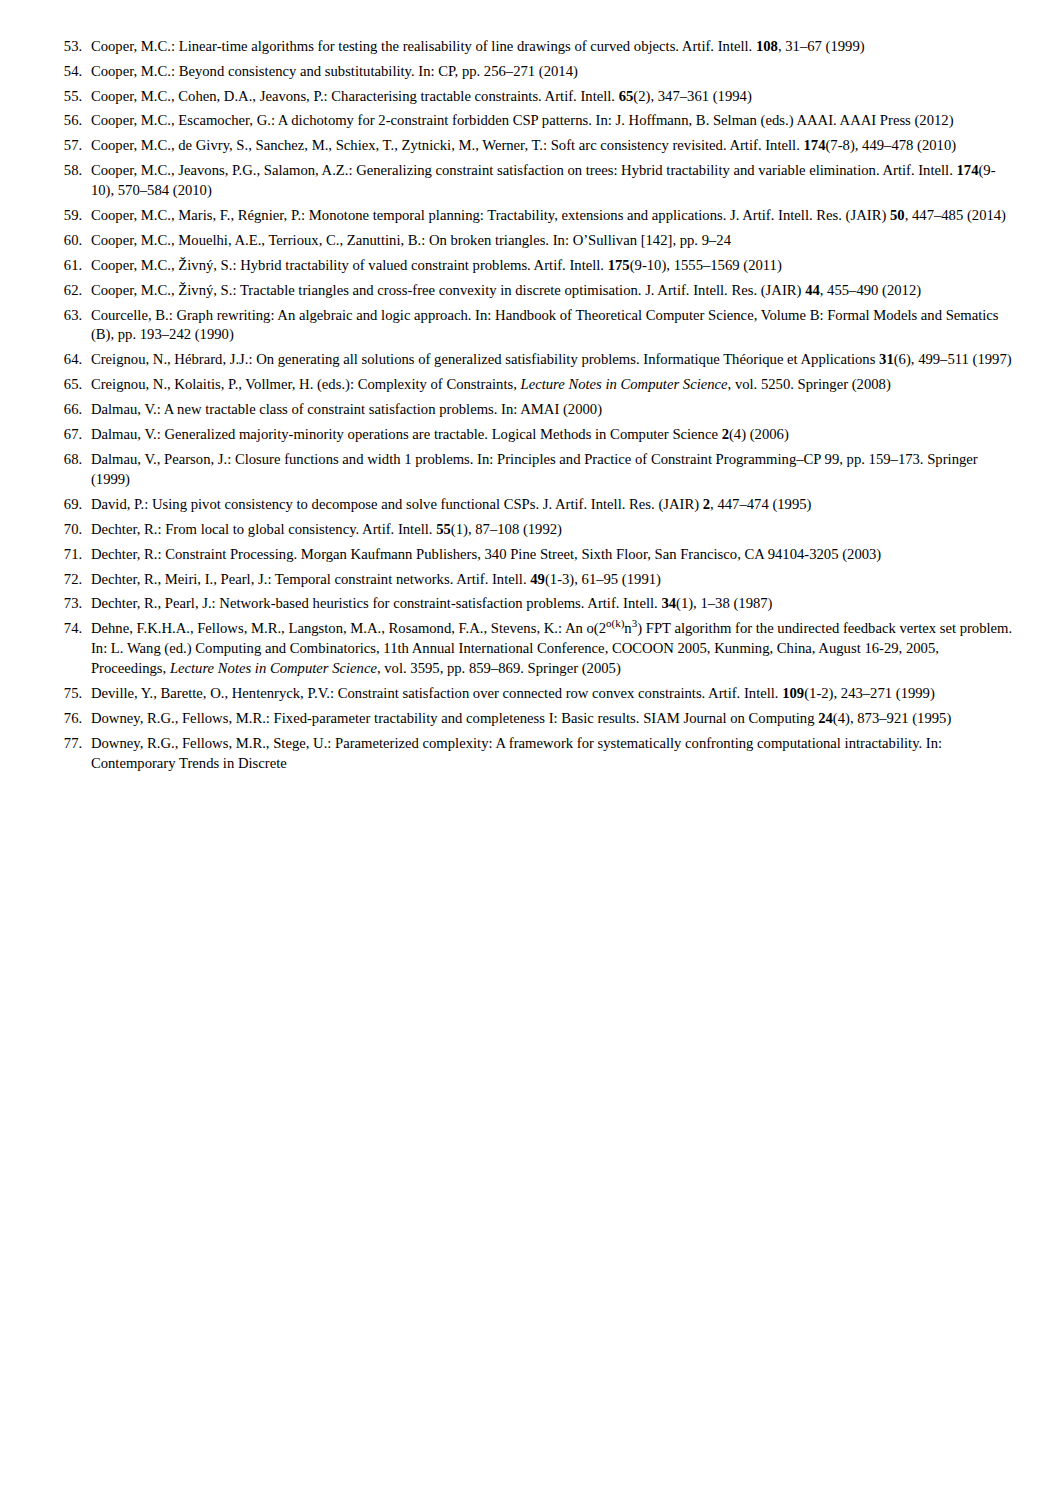53. Cooper, M.C.: Linear-time algorithms for testing the realisability of line drawings of curved objects. Artif. Intell. 108, 31–67 (1999)
54. Cooper, M.C.: Beyond consistency and substitutability. In: CP, pp. 256–271 (2014)
55. Cooper, M.C., Cohen, D.A., Jeavons, P.: Characterising tractable constraints. Artif. Intell. 65(2), 347–361 (1994)
56. Cooper, M.C., Escamocher, G.: A dichotomy for 2-constraint forbidden CSP patterns. In: J. Hoffmann, B. Selman (eds.) AAAI. AAAI Press (2012)
57. Cooper, M.C., de Givry, S., Sanchez, M., Schiex, T., Zytnicki, M., Werner, T.: Soft arc consistency revisited. Artif. Intell. 174(7-8), 449–478 (2010)
58. Cooper, M.C., Jeavons, P.G., Salamon, A.Z.: Generalizing constraint satisfaction on trees: Hybrid tractability and variable elimination. Artif. Intell. 174(9-10), 570–584 (2010)
59. Cooper, M.C., Maris, F., Régnier, P.: Monotone temporal planning: Tractability, extensions and applications. J. Artif. Intell. Res. (JAIR) 50, 447–485 (2014)
60. Cooper, M.C., Mouelhi, A.E., Terrioux, C., Zanuttini, B.: On broken triangles. In: O’Sullivan [142], pp. 9–24
61. Cooper, M.C., Živný, S.: Hybrid tractability of valued constraint problems. Artif. Intell. 175(9-10), 1555–1569 (2011)
62. Cooper, M.C., Živný, S.: Tractable triangles and cross-free convexity in discrete optimisation. J. Artif. Intell. Res. (JAIR) 44, 455–490 (2012)
63. Courcelle, B.: Graph rewriting: An algebraic and logic approach. In: Handbook of Theoretical Computer Science, Volume B: Formal Models and Sematics (B), pp. 193–242 (1990)
64. Creignou, N., Hébrard, J.J.: On generating all solutions of generalized satisfiability problems. Informatique Théorique et Applications 31(6), 499–511 (1997)
65. Creignou, N., Kolaitis, P., Vollmer, H. (eds.): Complexity of Constraints, Lecture Notes in Computer Science, vol. 5250. Springer (2008)
66. Dalmau, V.: A new tractable class of constraint satisfaction problems. In: AMAI (2000)
67. Dalmau, V.: Generalized majority-minority operations are tractable. Logical Methods in Computer Science 2(4) (2006)
68. Dalmau, V., Pearson, J.: Closure functions and width 1 problems. In: Principles and Practice of Constraint Programming–CP 99, pp. 159–173. Springer (1999)
69. David, P.: Using pivot consistency to decompose and solve functional CSPs. J. Artif. Intell. Res. (JAIR) 2, 447–474 (1995)
70. Dechter, R.: From local to global consistency. Artif. Intell. 55(1), 87–108 (1992)
71. Dechter, R.: Constraint Processing. Morgan Kaufmann Publishers, 340 Pine Street, Sixth Floor, San Francisco, CA 94104-3205 (2003)
72. Dechter, R., Meiri, I., Pearl, J.: Temporal constraint networks. Artif. Intell. 49(1-3), 61–95 (1991)
73. Dechter, R., Pearl, J.: Network-based heuristics for constraint-satisfaction problems. Artif. Intell. 34(1), 1–38 (1987)
74. Dehne, F.K.H.A., Fellows, M.R., Langston, M.A., Rosamond, F.A., Stevens, K.: An o(2o(k)n3) FPT algorithm for the undirected feedback vertex set problem. In: L. Wang (ed.) Computing and Combinatorics, 11th Annual International Conference, COCOON 2005, Kunming, China, August 16-29, 2005, Proceedings, Lecture Notes in Computer Science, vol. 3595, pp. 859–869. Springer (2005)
75. Deville, Y., Barette, O., Hentenryck, P.V.: Constraint satisfaction over connected row convex constraints. Artif. Intell. 109(1-2), 243–271 (1999)
76. Downey, R.G., Fellows, M.R.: Fixed-parameter tractability and completeness I: Basic results. SIAM Journal on Computing 24(4), 873–921 (1995)
77. Downey, R.G., Fellows, M.R., Stege, U.: Parameterized complexity: A framework for systematically confronting computational intractability. In: Contemporary Trends in Discrete